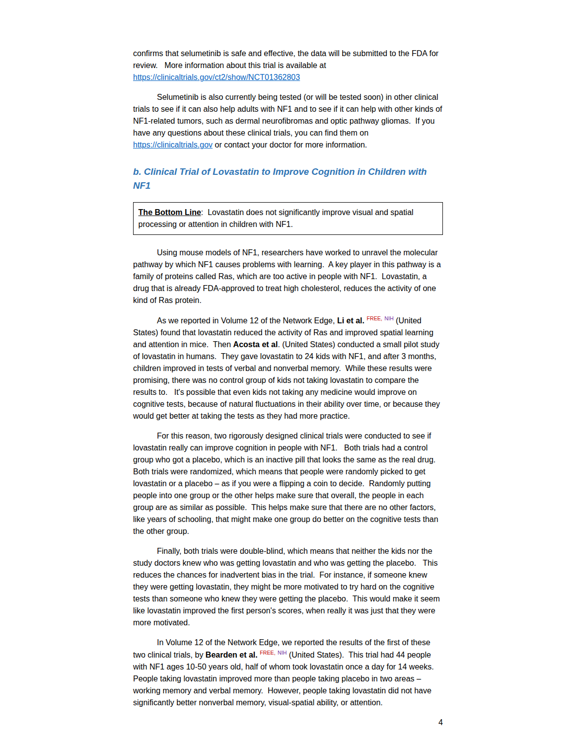confirms that selumetinib is safe and effective, the data will be submitted to the FDA for review. More information about this trial is available at https://clinicaltrials.gov/ct2/show/NCT01362803
Selumetinib is also currently being tested (or will be tested soon) in other clinical trials to see if it can also help adults with NF1 and to see if it can help with other kinds of NF1-related tumors, such as dermal neurofibromas and optic pathway gliomas. If you have any questions about these clinical trials, you can find them on https://clinicaltrials.gov or contact your doctor for more information.
b. Clinical Trial of Lovastatin to Improve Cognition in Children with NF1
The Bottom Line: Lovastatin does not significantly improve visual and spatial processing or attention in children with NF1.
Using mouse models of NF1, researchers have worked to unravel the molecular pathway by which NF1 causes problems with learning. A key player in this pathway is a family of proteins called Ras, which are too active in people with NF1. Lovastatin, a drug that is already FDA-approved to treat high cholesterol, reduces the activity of one kind of Ras protein.
As we reported in Volume 12 of the Network Edge, Li et al. FREE, NIH (United States) found that lovastatin reduced the activity of Ras and improved spatial learning and attention in mice. Then Acosta et al. (United States) conducted a small pilot study of lovastatin in humans. They gave lovastatin to 24 kids with NF1, and after 3 months, children improved in tests of verbal and nonverbal memory. While these results were promising, there was no control group of kids not taking lovastatin to compare the results to. It's possible that even kids not taking any medicine would improve on cognitive tests, because of natural fluctuations in their ability over time, or because they would get better at taking the tests as they had more practice.
For this reason, two rigorously designed clinical trials were conducted to see if lovastatin really can improve cognition in people with NF1. Both trials had a control group who got a placebo, which is an inactive pill that looks the same as the real drug. Both trials were randomized, which means that people were randomly picked to get lovastatin or a placebo – as if you were a flipping a coin to decide. Randomly putting people into one group or the other helps make sure that overall, the people in each group are as similar as possible. This helps make sure that there are no other factors, like years of schooling, that might make one group do better on the cognitive tests than the other group.
Finally, both trials were double-blind, which means that neither the kids nor the study doctors knew who was getting lovastatin and who was getting the placebo. This reduces the chances for inadvertent bias in the trial. For instance, if someone knew they were getting lovastatin, they might be more motivated to try hard on the cognitive tests than someone who knew they were getting the placebo. This would make it seem like lovastatin improved the first person's scores, when really it was just that they were more motivated.
In Volume 12 of the Network Edge, we reported the results of the first of these two clinical trials, by Bearden et al. FREE, NIH (United States). This trial had 44 people with NF1 ages 10-50 years old, half of whom took lovastatin once a day for 14 weeks. People taking lovastatin improved more than people taking placebo in two areas –working memory and verbal memory. However, people taking lovastatin did not have significantly better nonverbal memory, visual-spatial ability, or attention.
4